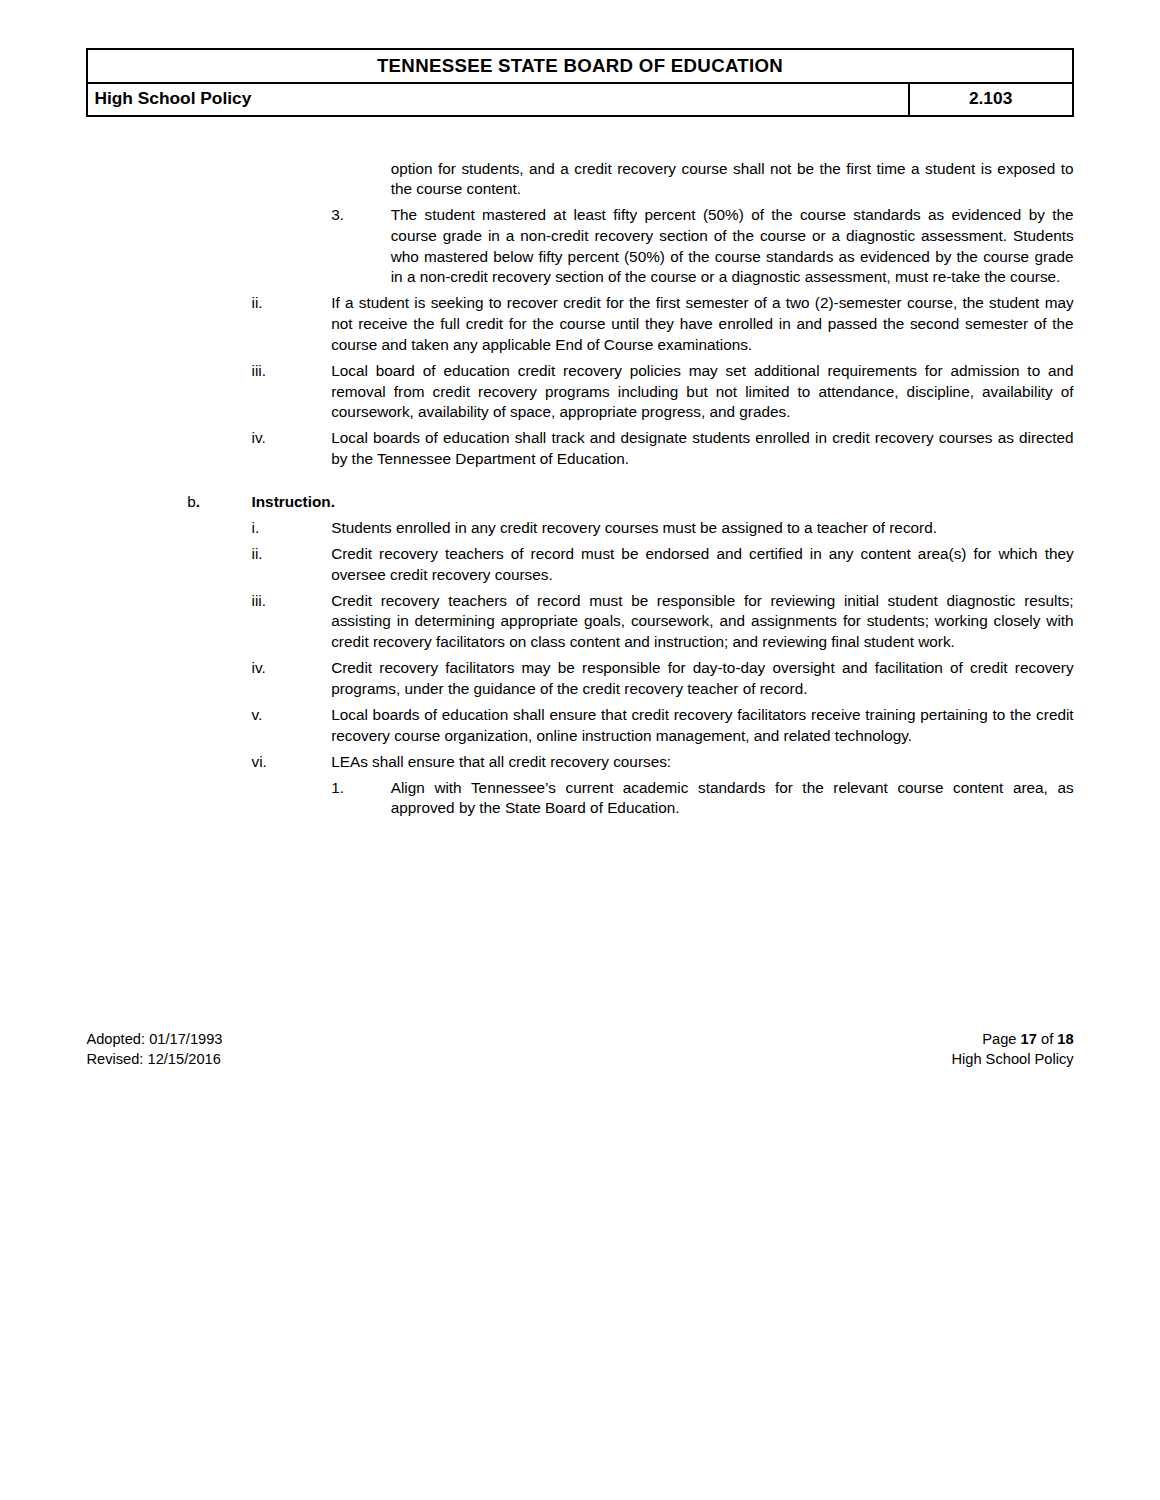TENNESSEE STATE BOARD OF EDUCATION
High School Policy
2.103
option for students, and a credit recovery course shall not be the first time a student is exposed to the course content.
3.
The student mastered at least fifty percent (50%) of the course standards as evidenced by the course grade in a non-credit recovery section of the course or a diagnostic assessment. Students who mastered below fifty percent (50%) of the course standards as evidenced by the course grade in a non-credit recovery section of the course or a diagnostic assessment, must re-take the course.
ii.
If a student is seeking to recover credit for the first semester of a two (2)-semester course, the student may not receive the full credit for the course until they have enrolled in and passed the second semester of the course and taken any applicable End of Course examinations.
iii.
Local board of education credit recovery policies may set additional requirements for admission to and removal from credit recovery programs including but not limited to attendance, discipline, availability of coursework, availability of space, appropriate progress, and grades.
iv.
Local boards of education shall track and designate students enrolled in credit recovery courses as directed by the Tennessee Department of Education.
b.
Instruction.
i.
Students enrolled in any credit recovery courses must be assigned to a teacher of record.
ii.
Credit recovery teachers of record must be endorsed and certified in any content area(s) for which they oversee credit recovery courses.
iii.
Credit recovery teachers of record must be responsible for reviewing initial student diagnostic results; assisting in determining appropriate goals, coursework, and assignments for students; working closely with credit recovery facilitators on class content and instruction; and reviewing final student work.
iv.
Credit recovery facilitators may be responsible for day-to-day oversight and facilitation of credit recovery programs, under the guidance of the credit recovery teacher of record.
v.
Local boards of education shall ensure that credit recovery facilitators receive training pertaining to the credit recovery course organization, online instruction management, and related technology.
vi.
LEAs shall ensure that all credit recovery courses:
1.
Align with Tennessee’s current academic standards for the relevant course content area, as approved by the State Board of Education.
Adopted: 01/17/1993
Revised: 12/15/2016
Page 17 of 18
High School Policy